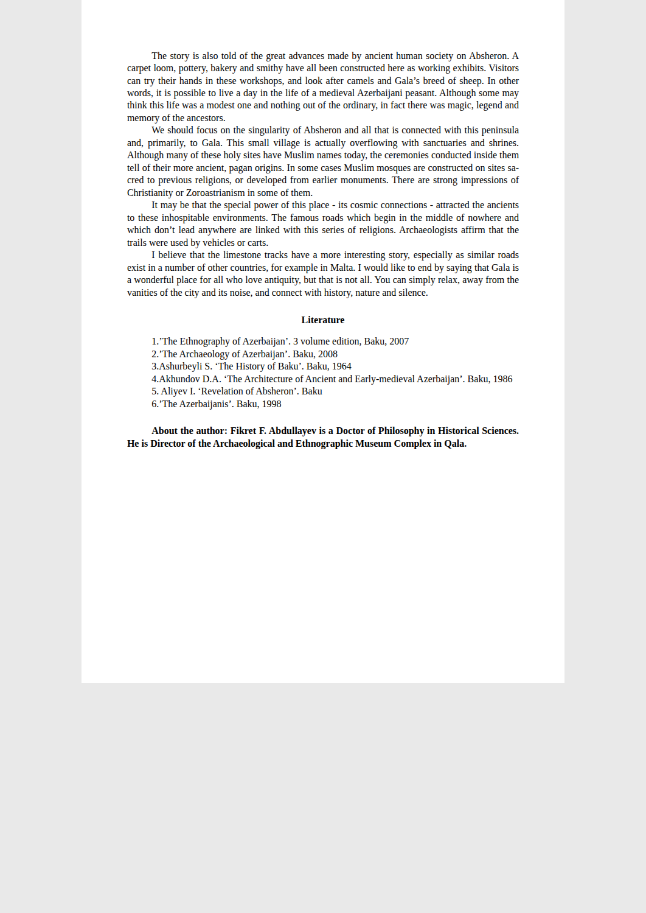The story is also told of the great advances made by ancient human society on Absheron. A carpet loom, pottery, bakery and smithy have all been constructed here as working exhibits. Visitors can try their hands in these workshops, and look after camels and Gala’s breed of sheep. In other words, it is possible to live a day in the life of a medieval Azerbaijani peasant. Although some may think this life was a modest one and nothing out of the ordinary, in fact there was magic, legend and memory of the ancestors.
We should focus on the singularity of Absheron and all that is connected with this peninsula and, primarily, to Gala. This small village is actually overflowing with sanctuaries and shrines. Although many of these holy sites have Muslim names today, the ceremonies conducted inside them tell of their more ancient, pagan origins. In some cases Muslim mosques are constructed on sites sacred to previous religions, or developed from earlier monuments. There are strong impressions of Christianity or Zoroastrianism in some of them.
It may be that the special power of this place - its cosmic connections - attracted the ancients to these inhospitable environments. The famous roads which begin in the middle of nowhere and which don’t lead anywhere are linked with this series of religions. Archaeologists affirm that the trails were used by vehicles or carts.
I believe that the limestone tracks have a more interesting story, especially as similar roads exist in a number of other countries, for example in Malta. I would like to end by saying that Gala is a wonderful place for all who love antiquity, but that is not all. You can simply relax, away from the vanities of the city and its noise, and connect with history, nature and silence.
Literature
1.’The Ethnography of Azerbaijan’. 3 volume edition, Baku, 2007
2.’The Archaeology of Azerbaijan’. Baku, 2008
3.Ashurbeyli S. ‘The History of Baku’. Baku, 1964
4.Akhundov D.A. ‘The Architecture of Ancient and Early-medieval Azerbaijan’. Baku, 1986
5. Aliyev I. ‘Revelation of Absheron’. Baku
6.’The Azerbaijanis’. Baku, 1998
About the author: Fikret F. Abdullayev is a Doctor of Philosophy in Historical Sciences. He is Director of the Archaeological and Ethnographic Museum Complex in Qala.